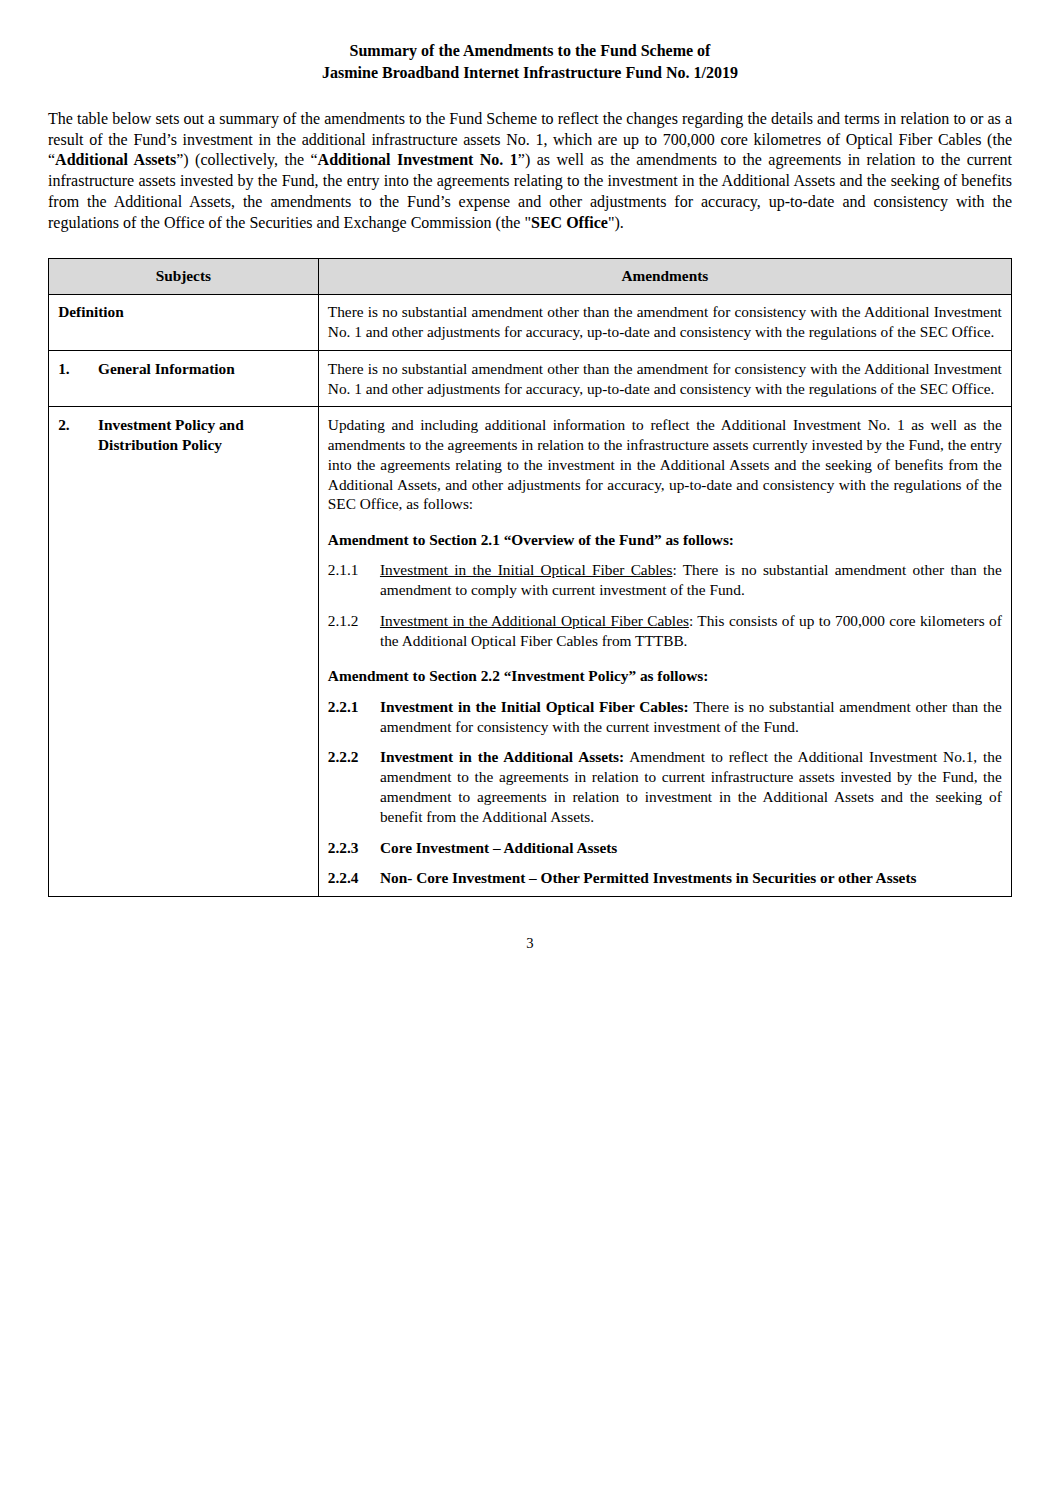Summary of the Amendments to the Fund Scheme of
Jasmine Broadband Internet Infrastructure Fund No. 1/2019
The table below sets out a summary of the amendments to the Fund Scheme to reflect the changes regarding the details and terms in relation to or as a result of the Fund’s investment in the additional infrastructure assets No. 1, which are up to 700,000 core kilometres of Optical Fiber Cables (the “Additional Assets”) (collectively, the “Additional Investment No. 1”) as well as the amendments to the agreements in relation to the current infrastructure assets invested by the Fund, the entry into the agreements relating to the investment in the Additional Assets and the seeking of benefits from the Additional Assets, the amendments to the Fund’s expense and other adjustments for accuracy, up-to-date and consistency with the regulations of the Office of the Securities and Exchange Commission (the "SEC Office").
| Subjects | Amendments |
| --- | --- |
| Definition | There is no substantial amendment other than the amendment for consistency with the Additional Investment No. 1 and other adjustments for accuracy, up-to-date and consistency with the regulations of the SEC Office. |
| 1. General Information | There is no substantial amendment other than the amendment for consistency with the Additional Investment No. 1 and other adjustments for accuracy, up-to-date and consistency with the regulations of the SEC Office. |
| 2. Investment Policy and Distribution Policy | Updating and including additional information to reflect the Additional Investment No. 1 as well as the amendments to the agreements in relation to the infrastructure assets currently invested by the Fund, the entry into the agreements relating to the investment in the Additional Assets and the seeking of benefits from the Additional Assets, and other adjustments for accuracy, up-to-date and consistency with the regulations of the SEC Office, as follows: Amendment to Section 2.1 “Overview of the Fund” as follows: 2.1.1 Investment in the Initial Optical Fiber Cables : There is no substantial amendment other than the amendment to comply with current investment of the Fund. 2.1.2 Investment in the Additional Optical Fiber Cables : This consists of up to 700,000 core kilometers of the Additional Optical Fiber Cables from TTTBB. Amendment to Section 2.2 “Investment Policy” as follows: 2.2.1 Investment in the Initial Optical Fiber Cables: There is no substantial amendment other than the amendment for consistency with the current investment of the Fund. 2.2.2 Investment in the Additional Assets: Amendment to reflect the Additional Investment No.1, the amendment to the agreements in relation to current infrastructure assets invested by the Fund, the amendment to agreements in relation to investment in the Additional Assets and the seeking of benefit from the Additional Assets. 2.2.3 Core Investment – Additional Assets 2.2.4 Non- Core Investment – Other Permitted Investments in Securities or other Assets |
3